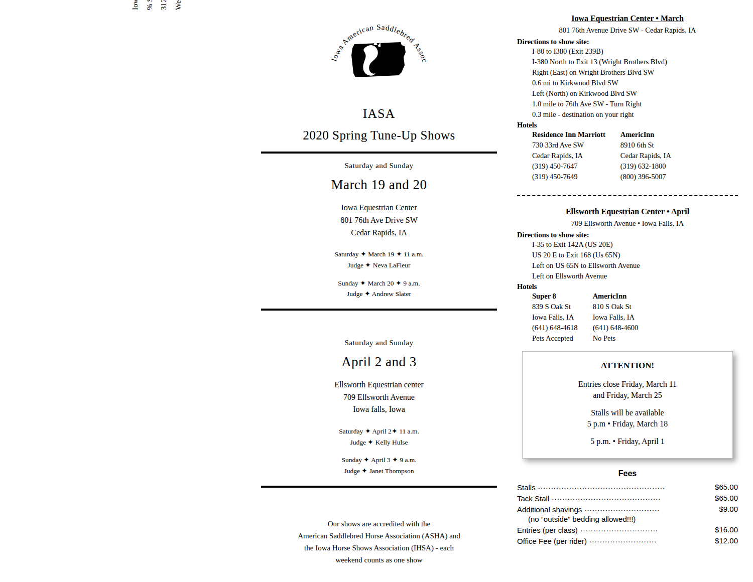Iowa American Saddlebred Association
% Suzanne Robinson
312 Grand Avenue
West Des Moines, IA 50265
Iowa American Saddlebred Association
IASA
2020 Spring Tune-Up Shows
Saturday and Sunday
March 19 and 20
Iowa Equestrian Center
801 76th Ave Drive SW
Cedar Rapids, IA
Saturday ✦ March 19 ✦ 11 a.m.
Judge ✦ Neva LaFleur
Sunday ✦ March 20 ✦ 9 a.m.
Judge ✦ Andrew Slater
Saturday and Sunday
April 2 and 3
Ellsworth Equestrian center
709 Ellsworth Avenue
Iowa falls, Iowa
Saturday ✦ April 2✦ 11 a.m.
Judge ✦ Kelly Hulse
Sunday ✦ April 3 ✦ 9 a.m.
Judge ✦ Janet Thompson
Our shows are accredited with the
American Saddlebred Horse Association (ASHA) and
the Iowa Horse Shows Association (IHSA) - each
weekend counts as one show
Iowa Equestrian Center • March
801 76th Avenue Drive SW - Cedar Rapids, IA
Directions to show site:
I-80 to I380 (Exit 239B)
I-380 North to Exit 13 (Wright Brothers Blvd)
Right (East) on Wright Brothers Blvd SW
0.6 mi to Kirkwood Blvd SW
Left (North) on Kirkwood Blvd SW
1.0 mile to 76th Ave SW - Turn Right
0.3 mile - destination on your right
Hotels
| Residence Inn Marriott | AmericInn |
| 730 33rd Ave SW | 8910 6th St |
| Cedar Rapids, IA | Cedar Rapids, IA |
| (319) 450-7647 | (319) 632-1800 |
| (319) 450-7649 | (800) 396-5007 |
Ellsworth Equestrian Center • April
709 Ellsworth Avenue • Iowa Falls, IA
Directions to show site:
I-35 to Exit 142A (US 20E)
US 20 E to Exit 168 (Us 65N)
Left on US 65N to Ellsworth Avenue
Left on Ellsworth Avenue
Hotels
| Super 8 | AmericInn |
| 839 S Oak St | 810 S Oak St |
| Iowa Falls, IA | Iowa Falls, IA |
| (641) 648-4618 | (641) 648-4600 |
| Pets Accepted | No Pets |
ATTENTION!
Entries close Friday, March 11
and Friday, March 25
Stalls will be available
5 p.m • Friday, March 18
5 p.m. • Friday, April 1
Fees
| Stalls ................................................. | $65.00 |
| Tack Stall .......................................... | $65.00 |
| Additional shavings ............................. | $9.00 |
| (no “outside” bedding allowed!!!) | |
| Entries (per class) .............................. | $16.00 |
| Office Fee (per rider) .......................... | $12.00 |